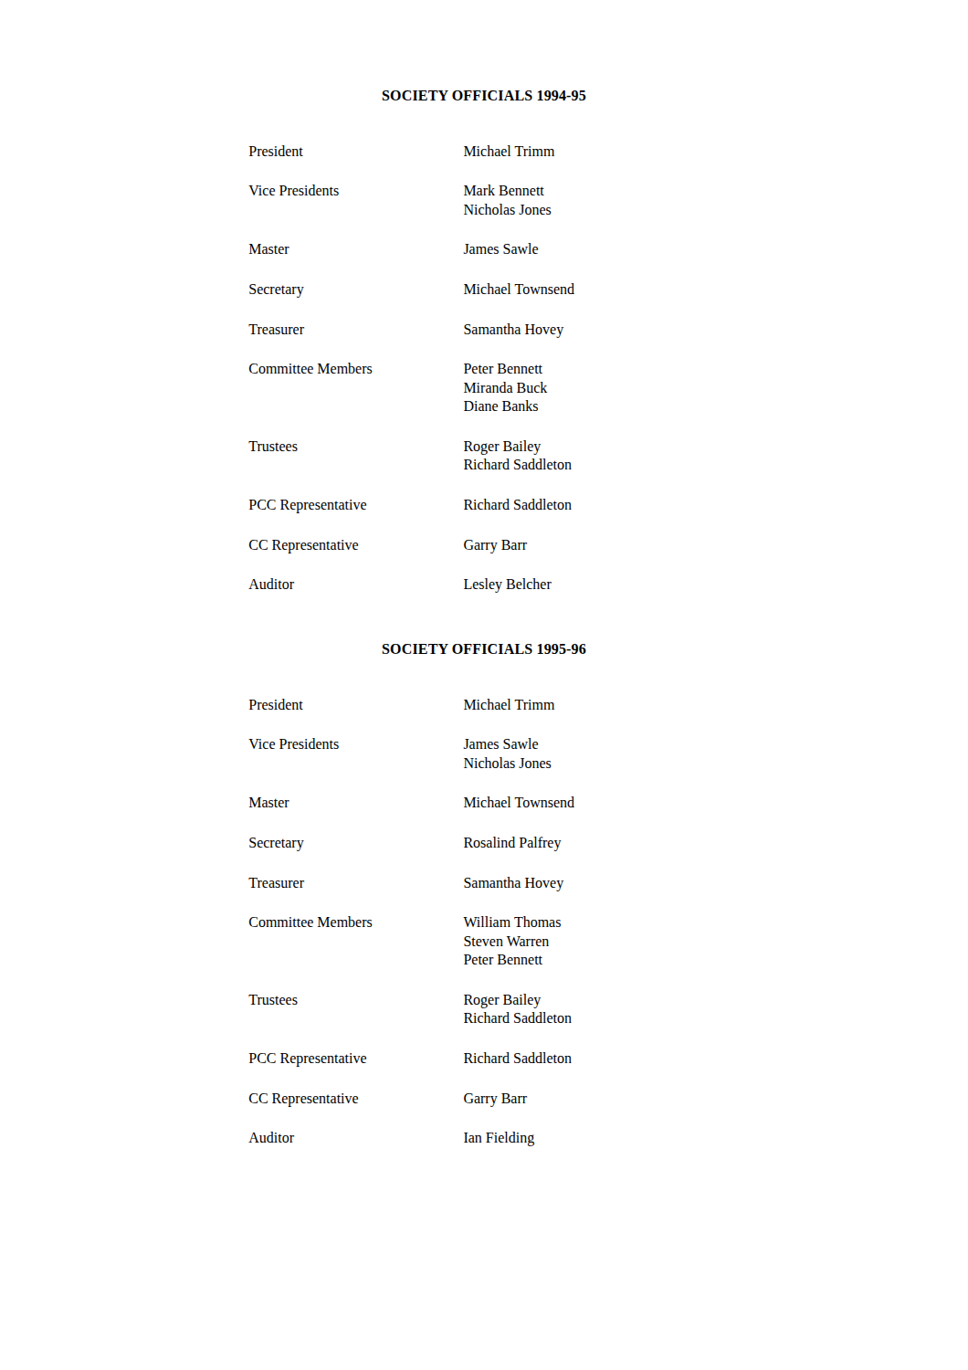SOCIETY OFFICIALS 1994-95
| President | Michael Trimm |
| Vice Presidents | Mark Bennett Nicholas Jones |
| Master | James Sawle |
| Secretary | Michael Townsend |
| Treasurer | Samantha Hovey |
| Committee Members | Peter Bennett Miranda Buck Diane Banks |
| Trustees | Roger Bailey Richard Saddleton |
| PCC Representative | Richard Saddleton |
| CC Representative | Garry Barr |
| Auditor | Lesley Belcher |
SOCIETY OFFICIALS 1995-96
| President | Michael Trimm |
| Vice Presidents | James Sawle Nicholas Jones |
| Master | Michael Townsend |
| Secretary | Rosalind Palfrey |
| Treasurer | Samantha Hovey |
| Committee Members | William Thomas Steven Warren Peter Bennett |
| Trustees | Roger Bailey Richard Saddleton |
| PCC Representative | Richard Saddleton |
| CC Representative | Garry Barr |
| Auditor | Ian Fielding |